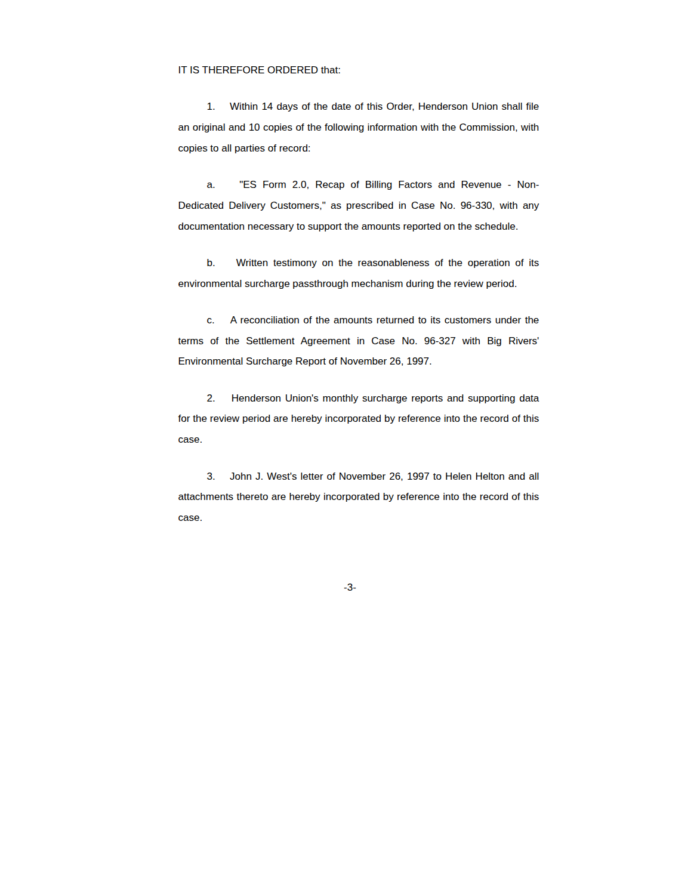IT IS THEREFORE ORDERED that:
1. Within 14 days of the date of this Order, Henderson Union shall file an original and 10 copies of the following information with the Commission, with copies to all parties of record:
a. "ES Form 2.0, Recap of Billing Factors and Revenue - Non-Dedicated Delivery Customers," as prescribed in Case No. 96-330, with any documentation necessary to support the amounts reported on the schedule.
b. Written testimony on the reasonableness of the operation of its environmental surcharge passthrough mechanism during the review period.
c. A reconciliation of the amounts returned to its customers under the terms of the Settlement Agreement in Case No. 96-327 with Big Rivers' Environmental Surcharge Report of November 26, 1997.
2. Henderson Union's monthly surcharge reports and supporting data for the review period are hereby incorporated by reference into the record of this case.
3. John J. West's letter of November 26, 1997 to Helen Helton and all attachments thereto are hereby incorporated by reference into the record of this case.
-3-